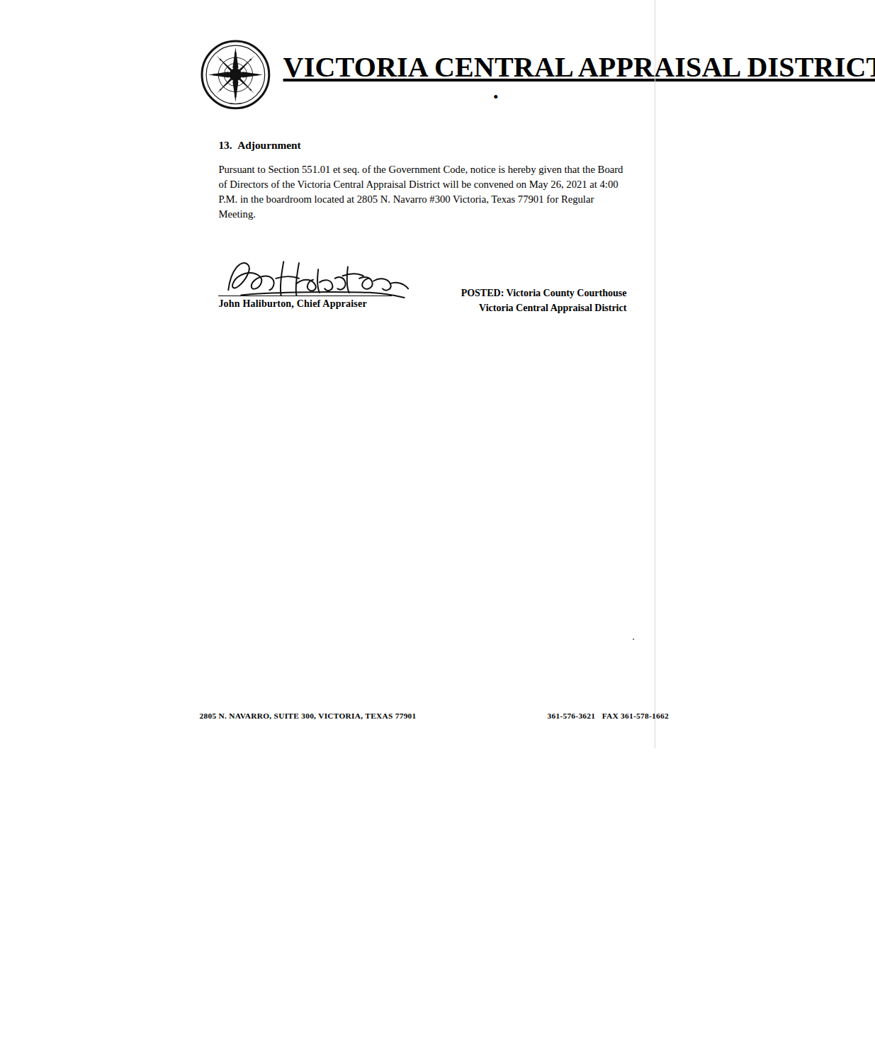VICTORIA CENTRAL APPRAISAL DISTRICT
•
13. Adjournment
Pursuant to Section 551.01 et seq. of the Government Code, notice is hereby given that the Board of Directors of the Victoria Central Appraisal District will be convened on May 26, 2021 at 4:00 P.M. in the boardroom located at 2805 N. Navarro #300 Victoria, Texas 77901 for Regular Meeting.
John Haliburton, Chief Appraiser
POSTED: Victoria County Courthouse
Victoria Central Appraisal District
.
2805 N. NAVARRO, SUITE 300, VICTORIA, TEXAS 77901
361-576-3621 FAX 361-578-1662